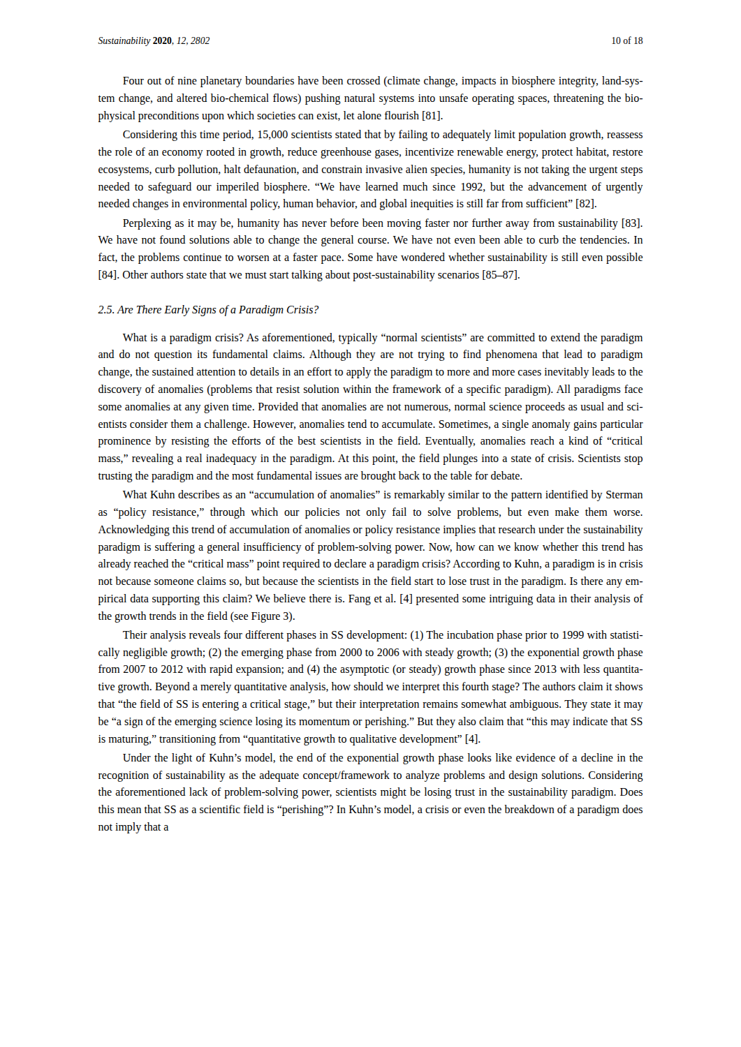Sustainability 2020, 12, 2802
10 of 18
Four out of nine planetary boundaries have been crossed (climate change, impacts in biosphere integrity, land-system change, and altered bio-chemical flows) pushing natural systems into unsafe operating spaces, threatening the biophysical preconditions upon which societies can exist, let alone flourish [81].
Considering this time period, 15,000 scientists stated that by failing to adequately limit population growth, reassess the role of an economy rooted in growth, reduce greenhouse gases, incentivize renewable energy, protect habitat, restore ecosystems, curb pollution, halt defaunation, and constrain invasive alien species, humanity is not taking the urgent steps needed to safeguard our imperiled biosphere. “We have learned much since 1992, but the advancement of urgently needed changes in environmental policy, human behavior, and global inequities is still far from sufficient” [82].
Perplexing as it may be, humanity has never before been moving faster nor further away from sustainability [83]. We have not found solutions able to change the general course. We have not even been able to curb the tendencies. In fact, the problems continue to worsen at a faster pace. Some have wondered whether sustainability is still even possible [84]. Other authors state that we must start talking about post-sustainability scenarios [85–87].
2.5. Are There Early Signs of a Paradigm Crisis?
What is a paradigm crisis? As aforementioned, typically “normal scientists” are committed to extend the paradigm and do not question its fundamental claims. Although they are not trying to find phenomena that lead to paradigm change, the sustained attention to details in an effort to apply the paradigm to more and more cases inevitably leads to the discovery of anomalies (problems that resist solution within the framework of a specific paradigm). All paradigms face some anomalies at any given time. Provided that anomalies are not numerous, normal science proceeds as usual and scientists consider them a challenge. However, anomalies tend to accumulate. Sometimes, a single anomaly gains particular prominence by resisting the efforts of the best scientists in the field. Eventually, anomalies reach a kind of “critical mass,” revealing a real inadequacy in the paradigm. At this point, the field plunges into a state of crisis. Scientists stop trusting the paradigm and the most fundamental issues are brought back to the table for debate.
What Kuhn describes as an “accumulation of anomalies” is remarkably similar to the pattern identified by Sterman as “policy resistance,” through which our policies not only fail to solve problems, but even make them worse. Acknowledging this trend of accumulation of anomalies or policy resistance implies that research under the sustainability paradigm is suffering a general insufficiency of problem-solving power. Now, how can we know whether this trend has already reached the “critical mass” point required to declare a paradigm crisis? According to Kuhn, a paradigm is in crisis not because someone claims so, but because the scientists in the field start to lose trust in the paradigm. Is there any empirical data supporting this claim? We believe there is. Fang et al. [4] presented some intriguing data in their analysis of the growth trends in the field (see Figure 3).
Their analysis reveals four different phases in SS development: (1) The incubation phase prior to 1999 with statistically negligible growth; (2) the emerging phase from 2000 to 2006 with steady growth; (3) the exponential growth phase from 2007 to 2012 with rapid expansion; and (4) the asymptotic (or steady) growth phase since 2013 with less quantitative growth. Beyond a merely quantitative analysis, how should we interpret this fourth stage? The authors claim it shows that “the field of SS is entering a critical stage,” but their interpretation remains somewhat ambiguous. They state it may be “a sign of the emerging science losing its momentum or perishing.” But they also claim that “this may indicate that SS is maturing,” transitioning from “quantitative growth to qualitative development” [4].
Under the light of Kuhn’s model, the end of the exponential growth phase looks like evidence of a decline in the recognition of sustainability as the adequate concept/framework to analyze problems and design solutions. Considering the aforementioned lack of problem-solving power, scientists might be losing trust in the sustainability paradigm. Does this mean that SS as a scientific field is “perishing”? In Kuhn’s model, a crisis or even the breakdown of a paradigm does not imply that a